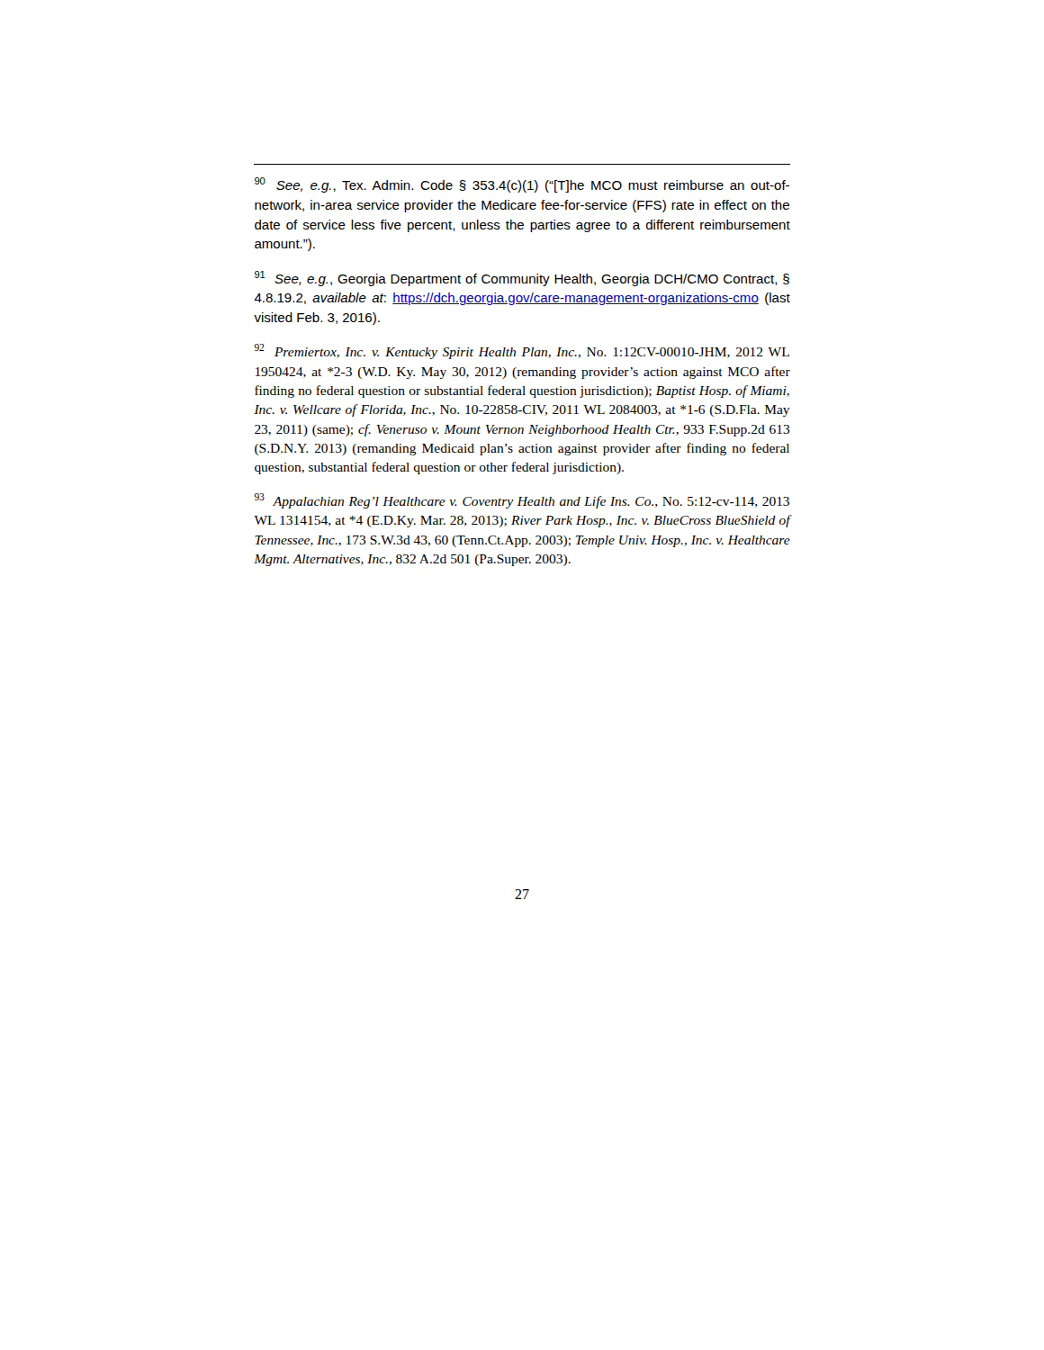90 See, e.g., Tex. Admin. Code § 353.4(c)(1) (“[T]he MCO must reimburse an out-of-network, in-area service provider the Medicare fee-for-service (FFS) rate in effect on the date of service less five percent, unless the parties agree to a different reimbursement amount.”).
91 See, e.g., Georgia Department of Community Health, Georgia DCH/CMO Contract, § 4.8.19.2, available at: https://dch.georgia.gov/care-management-organizations-cmo (last visited Feb. 3, 2016).
92 Premiertox, Inc. v. Kentucky Spirit Health Plan, Inc., No. 1:12CV-00010-JHM, 2012 WL 1950424, at *2-3 (W.D. Ky. May 30, 2012) (remanding provider’s action against MCO after finding no federal question or substantial federal question jurisdiction); Baptist Hosp. of Miami, Inc. v. Wellcare of Florida, Inc., No. 10-22858-CIV, 2011 WL 2084003, at *1-6 (S.D.Fla. May 23, 2011) (same); cf. Veneruso v. Mount Vernon Neighborhood Health Ctr., 933 F.Supp.2d 613 (S.D.N.Y. 2013) (remanding Medicaid plan’s action against provider after finding no federal question, substantial federal question or other federal jurisdiction).
93 Appalachian Reg’l Healthcare v. Coventry Health and Life Ins. Co., No. 5:12-cv-114, 2013 WL 1314154, at *4 (E.D.Ky. Mar. 28, 2013); River Park Hosp., Inc. v. BlueCross BlueShield of Tennessee, Inc., 173 S.W.3d 43, 60 (Tenn.Ct.App. 2003); Temple Univ. Hosp., Inc. v. Healthcare Mgmt. Alternatives, Inc., 832 A.2d 501 (Pa.Super. 2003).
27